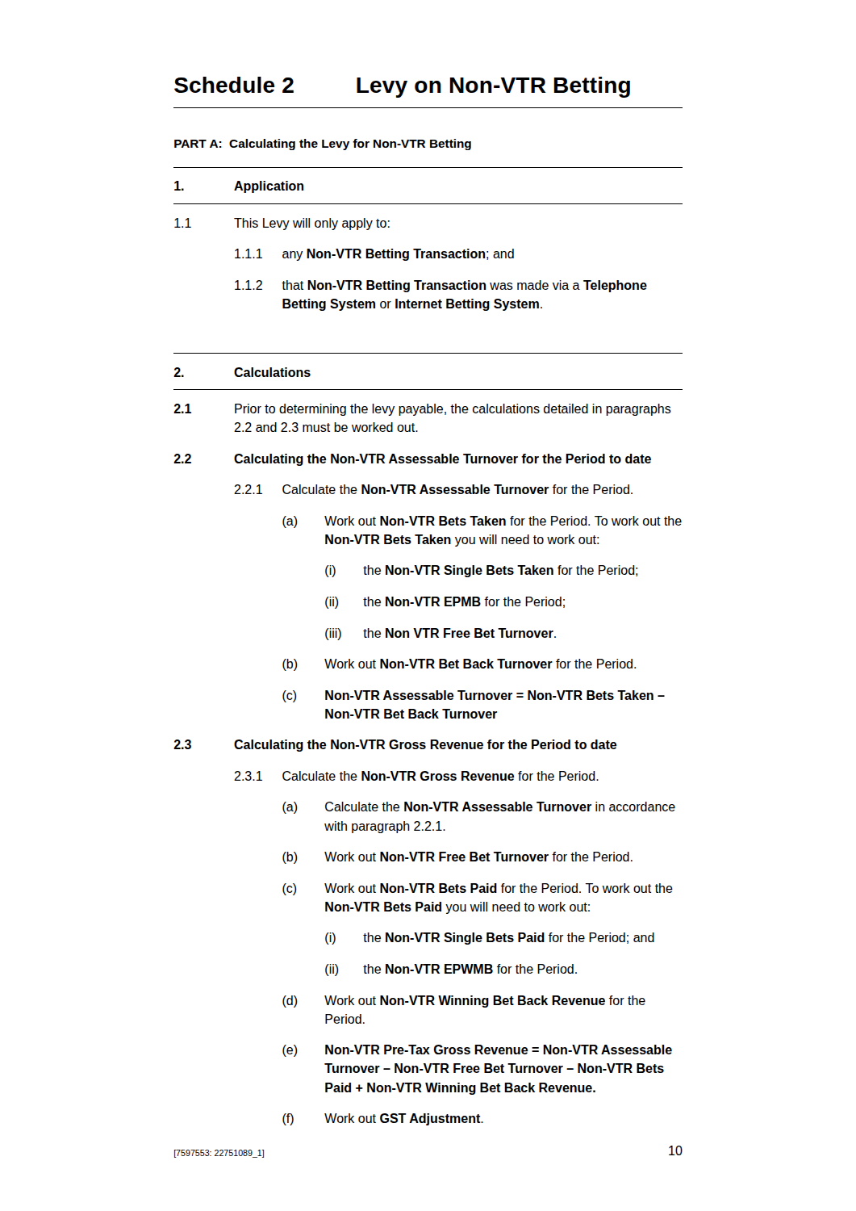Schedule 2 Levy on Non-VTR Betting
PART A: Calculating the Levy for Non-VTR Betting
1.
Application
1.1
This Levy will only apply to:
1.1.1
any Non-VTR Betting Transaction; and
1.1.2
that Non-VTR Betting Transaction was made via a Telephone Betting System or Internet Betting System.
2.
Calculations
2.1
Prior to determining the levy payable, the calculations detailed in paragraphs 2.2 and 2.3 must be worked out.
2.2
Calculating the Non-VTR Assessable Turnover for the Period to date
2.2.1
Calculate the Non-VTR Assessable Turnover for the Period.
(a)
Work out Non-VTR Bets Taken for the Period. To work out the Non-VTR Bets Taken you will need to work out:
(i)
the Non-VTR Single Bets Taken for the Period;
(ii)
the Non-VTR EPMB for the Period;
(iii)
the Non VTR Free Bet Turnover.
(b)
Work out Non-VTR Bet Back Turnover for the Period.
(c)
Non-VTR Assessable Turnover = Non-VTR Bets Taken – Non-VTR Bet Back Turnover
2.3
Calculating the Non-VTR Gross Revenue for the Period to date
2.3.1
Calculate the Non-VTR Gross Revenue for the Period.
(a)
Calculate the Non-VTR Assessable Turnover in accordance with paragraph 2.2.1.
(b)
Work out Non-VTR Free Bet Turnover for the Period.
(c)
Work out Non-VTR Bets Paid for the Period. To work out the Non-VTR Bets Paid you will need to work out:
(i)
the Non-VTR Single Bets Paid for the Period; and
(ii)
the Non-VTR EPWMB for the Period.
(d)
Work out Non-VTR Winning Bet Back Revenue for the Period.
(e)
Non-VTR Pre-Tax Gross Revenue = Non-VTR Assessable Turnover – Non-VTR Free Bet Turnover – Non-VTR Bets Paid + Non-VTR Winning Bet Back Revenue.
(f)
Work out GST Adjustment.
[7597553: 22751089_1]
10